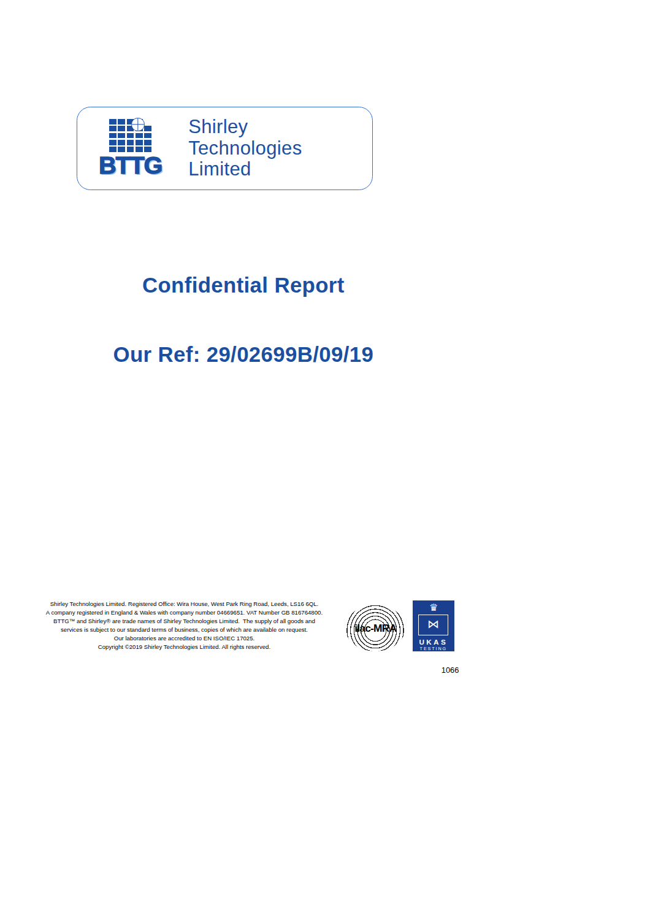BTTG
Shirley
Technologies
Limited
Confidential Report
Our Ref: 29/02699B/09/19
Shirley Technologies Limited. Registered Office: Wira House, West Park Ring Road, Leeds, LS16 6QL.
A company registered in England & Wales with company number 04669651. VAT Number GB 816764800.
BTTG™ and Shirley® are trade names of Shirley Technologies Limited. The supply of all goods and
services is subject to our standard terms of business, copies of which are available on request.
Our laboratories are accredited to EN ISO/IEC 17025.
Copyright ©2019 Shirley Technologies Limited. All rights reserved.
ilac-MRA
♛
⋈
UKAS
TESTING
1066